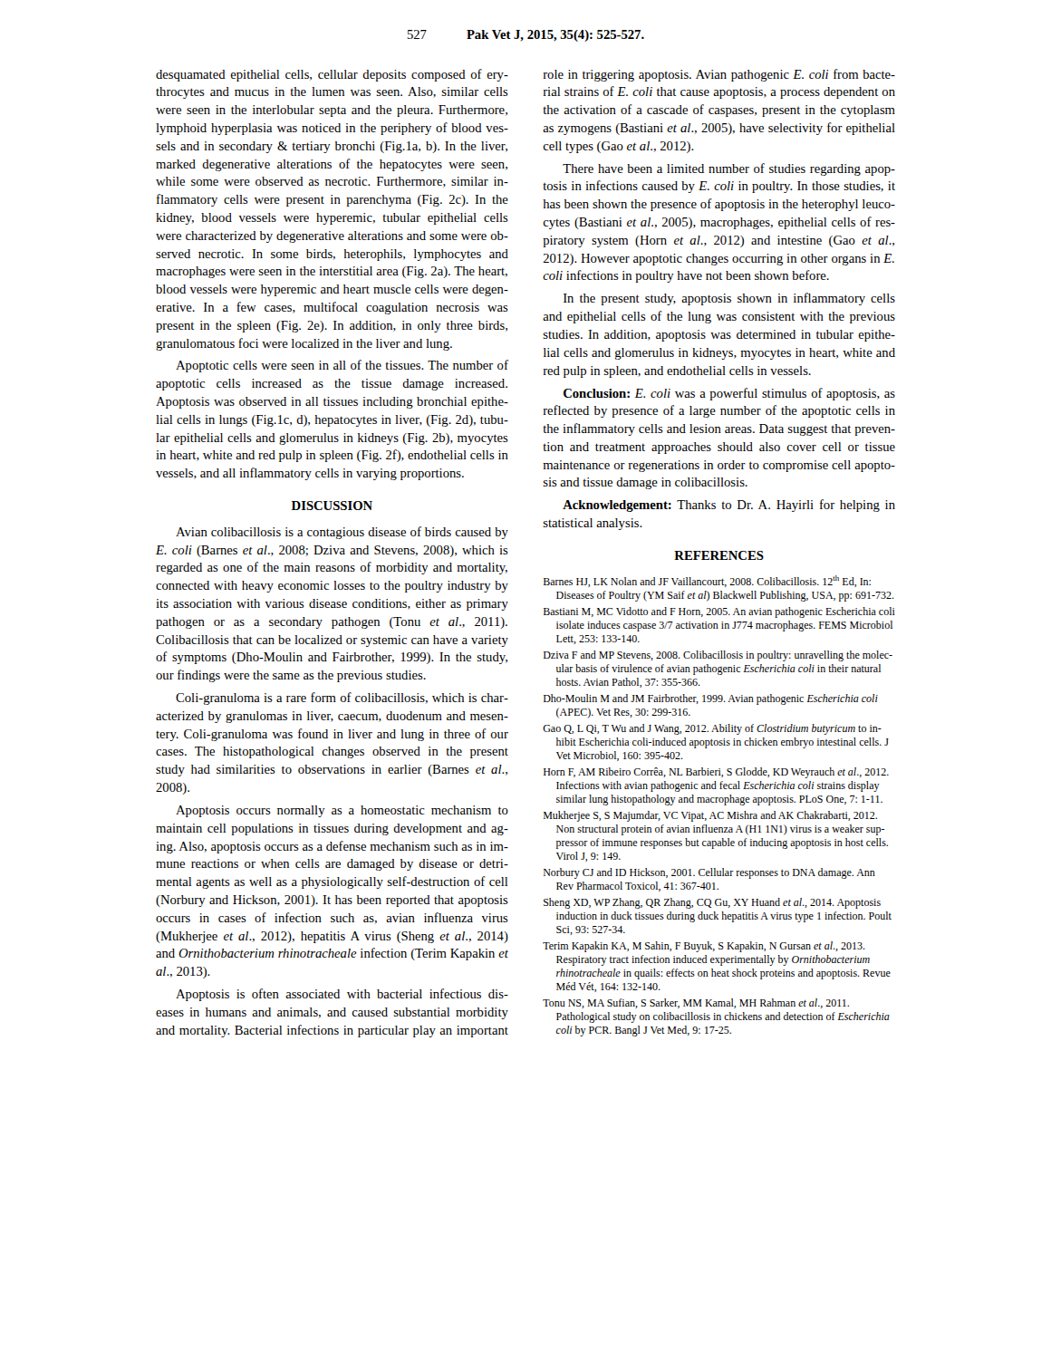527 Pak Vet J, 2015, 35(4): 525-527.
desquamated epithelial cells, cellular deposits composed of erythrocytes and mucus in the lumen was seen. Also, similar cells were seen in the interlobular septa and the pleura. Furthermore, lymphoid hyperplasia was noticed in the periphery of blood vessels and in secondary & tertiary bronchi (Fig.1a, b). In the liver, marked degenerative alterations of the hepatocytes were seen, while some were observed as necrotic. Furthermore, similar inflammatory cells were present in parenchyma (Fig. 2c). In the kidney, blood vessels were hyperemic, tubular epithelial cells were characterized by degenerative alterations and some were observed necrotic. In some birds, heterophils, lymphocytes and macrophages were seen in the interstitial area (Fig. 2a). The heart, blood vessels were hyperemic and heart muscle cells were degenerative. In a few cases, multifocal coagulation necrosis was present in the spleen (Fig. 2e). In addition, in only three birds, granulomatous foci were localized in the liver and lung.
Apoptotic cells were seen in all of the tissues. The number of apoptotic cells increased as the tissue damage increased. Apoptosis was observed in all tissues including bronchial epithelial cells in lungs (Fig.1c, d), hepatocytes in liver, (Fig. 2d), tubular epithelial cells and glomerulus in kidneys (Fig. 2b), myocytes in heart, white and red pulp in spleen (Fig. 2f), endothelial cells in vessels, and all inflammatory cells in varying proportions.
Discussion
Avian colibacillosis is a contagious disease of birds caused by E. coli (Barnes et al., 2008; Dziva and Stevens, 2008), which is regarded as one of the main reasons of morbidity and mortality, connected with heavy economic losses to the poultry industry by its association with various disease conditions, either as primary pathogen or as a secondary pathogen (Tonu et al., 2011). Colibacillosis that can be localized or systemic can have a variety of symptoms (Dho-Moulin and Fairbrother, 1999). In the study, our findings were the same as the previous studies.
Coli-granuloma is a rare form of colibacillosis, which is characterized by granulomas in liver, caecum, duodenum and mesentery. Coli-granuloma was found in liver and lung in three of our cases. The histopathological changes observed in the present study had similarities to observations in earlier (Barnes et al., 2008).
Apoptosis occurs normally as a homeostatic mechanism to maintain cell populations in tissues during development and aging. Also, apoptosis occurs as a defense mechanism such as in immune reactions or when cells are damaged by disease or detrimental agents as well as a physiologically self-destruction of cell (Norbury and Hickson, 2001). It has been reported that apoptosis occurs in cases of infection such as, avian influenza virus (Mukherjee et al., 2012), hepatitis A virus (Sheng et al., 2014) and Ornithobacterium rhinotracheale infection (Terim Kapakin et al., 2013).
Apoptosis is often associated with bacterial infectious diseases in humans and animals, and caused substantial morbidity and mortality. Bacterial infections in particular play an important role in triggering apoptosis. Avian pathogenic E. coli from bacterial strains of E. coli that cause apoptosis, a process dependent on the activation of a cascade of caspases, present in the cytoplasm as zymogens (Bastiani et al., 2005), have selectivity for epithelial cell types (Gao et al., 2012).
There have been a limited number of studies regarding apoptosis in infections caused by E. coli in poultry. In those studies, it has been shown the presence of apoptosis in the heterophyl leucocytes (Bastiani et al., 2005), macrophages, epithelial cells of respiratory system (Horn et al., 2012) and intestine (Gao et al., 2012). However apoptotic changes occurring in other organs in E. coli infections in poultry have not been shown before.
In the present study, apoptosis shown in inflammatory cells and epithelial cells of the lung was consistent with the previous studies. In addition, apoptosis was determined in tubular epithelial cells and glomerulus in kidneys, myocytes in heart, white and red pulp in spleen, and endothelial cells in vessels.
Conclusion: E. coli was a powerful stimulus of apoptosis, as reflected by presence of a large number of the apoptotic cells in the inflammatory cells and lesion areas. Data suggest that prevention and treatment approaches should also cover cell or tissue maintenance or regenerations in order to compromise cell apoptosis and tissue damage in colibacillosis.
Acknowledgement: Thanks to Dr. A. Hayirli for helping in statistical analysis.
References
Barnes HJ, LK Nolan and JF Vaillancourt, 2008. Colibacillosis. 12th Ed, In: Diseases of Poultry (YM Saif et al) Blackwell Publishing, USA, pp: 691-732.
Bastiani M, MC Vidotto and F Horn, 2005. An avian pathogenic Escherichia coli isolate induces caspase 3/7 activation in J774 macrophages. FEMS Microbiol Lett, 253: 133-140.
Dziva F and MP Stevens, 2008. Colibacillosis in poultry: unravelling the molecular basis of virulence of avian pathogenic Escherichia coli in their natural hosts. Avian Pathol, 37: 355-366.
Dho-Moulin M and JM Fairbrother, 1999. Avian pathogenic Escherichia coli (APEC). Vet Res, 30: 299-316.
Gao Q, L Qi, T Wu and J Wang, 2012. Ability of Clostridium butyricum to inhibit Escherichia coli-induced apoptosis in chicken embryo intestinal cells. J Vet Microbiol, 160: 395-402.
Horn F, AM Ribeiro Corrêa, NL Barbieri, S Glodde, KD Weyrauch et al., 2012. Infections with avian pathogenic and fecal Escherichia coli strains display similar lung histopathology and macrophage apoptosis. PLoS One, 7: 1-11.
Mukherjee S, S Majumdar, VC Vipat, AC Mishra and AK Chakrabarti, 2012. Non structural protein of avian influenza A (H1 1N1) virus is a weaker suppressor of immune responses but capable of inducing apoptosis in host cells. Virol J, 9: 149.
Norbury CJ and ID Hickson, 2001. Cellular responses to DNA damage. Ann Rev Pharmacol Toxicol, 41: 367-401.
Sheng XD, WP Zhang, QR Zhang, CQ Gu, XY Huand et al., 2014. Apoptosis induction in duck tissues during duck hepatitis A virus type 1 infection. Poult Sci, 93: 527-34.
Terim Kapakin KA, M Sahin, F Buyuk, S Kapakin, N Gursan et al., 2013. Respiratory tract infection induced experimentally by Ornithobacterium rhinotracheale in quails: effects on heat shock proteins and apoptosis. Revue Méd Vét, 164: 132-140.
Tonu NS, MA Sufian, S Sarker, MM Kamal, MH Rahman et al., 2011. Pathological study on colibacillosis in chickens and detection of Escherichia coli by PCR. Bangl J Vet Med, 9: 17-25.